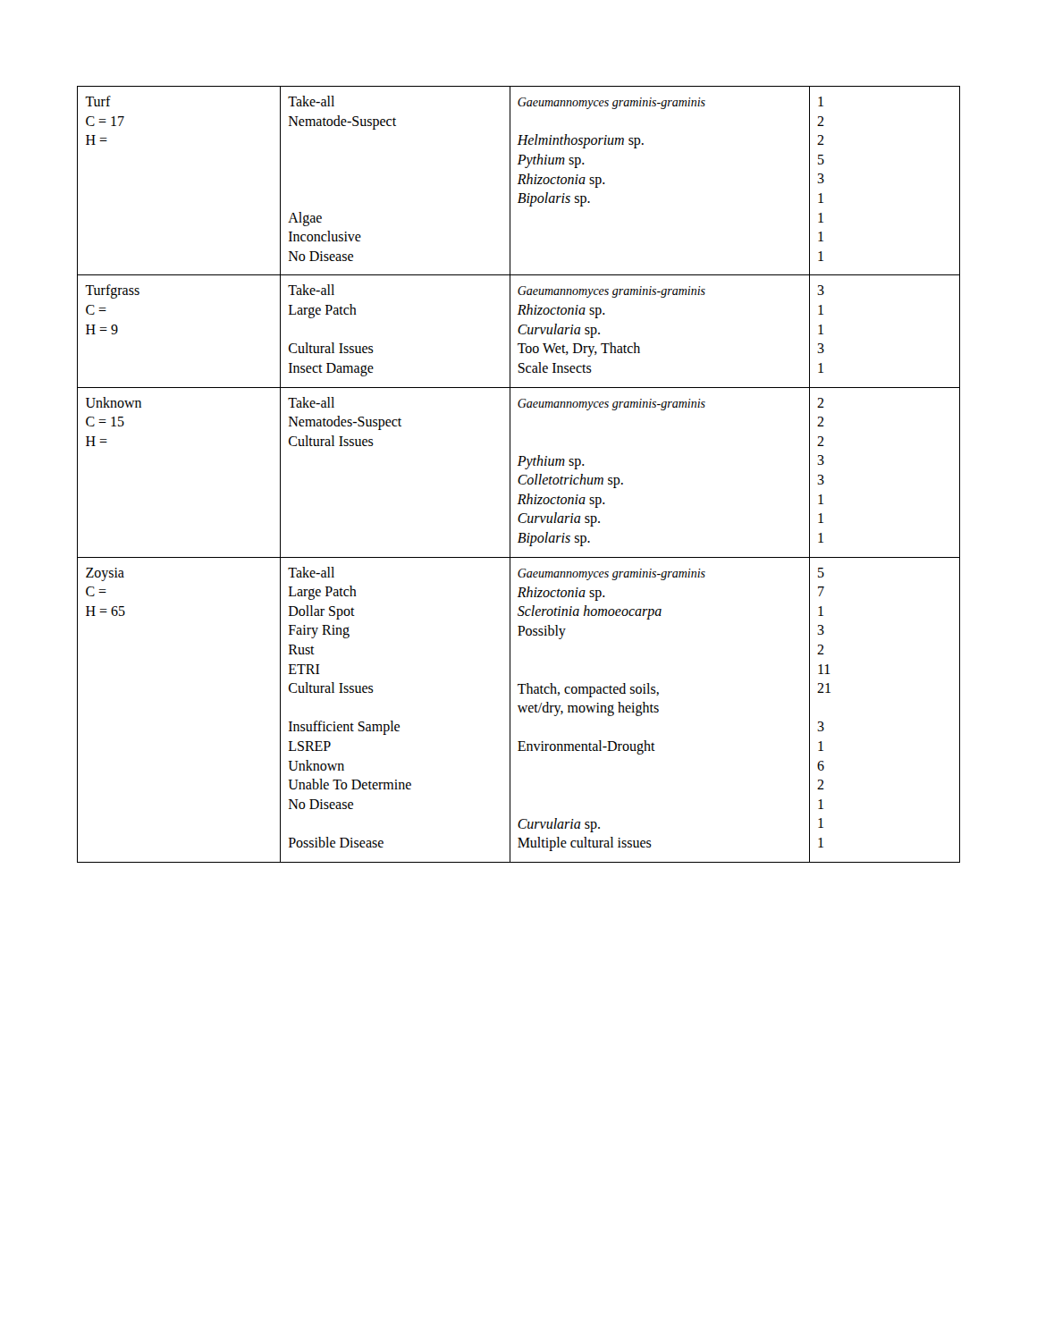| Turf C = 17 H = | Take-all Nematode-Suspect Algae Inconclusive No Disease | Gaeumannomyces graminis-graminis Helminthosporium sp. Pythium sp. Rhizoctonia sp. Bipolaris sp. | 1 2 2 5 3 1 1 1 1 |
| Turfgrass C = H = 9 | Take-all Large Patch Cultural Issues Insect Damage | Gaeumannomyces graminis-graminis Rhizoctonia sp. Curvularia sp. Too Wet, Dry, Thatch Scale Insects | 3 1 1 3 1 |
| Unknown C = 15 H = | Take-all Nematodes-Suspect Cultural Issues | Gaeumannomyces graminis-graminis Pythium sp. Colletotrichum sp. Rhizoctonia sp. Curvularia sp. Bipolaris sp. | 2 2 2 3 3 1 1 1 |
| Zoysia C = H = 65 | Take-all Large Patch Dollar Spot Fairy Ring Rust ETRI Cultural Issues Insufficient Sample LSREP Unknown Unable To Determine No Disease Possible Disease | Gaeumannomyces graminis-graminis Rhizoctonia sp. Sclerotinia homoeocarpa Possibly Thatch, compacted soils, wet/dry, mowing heights Environmental-Drought Curvularia sp. Multiple cultural issues | 5 7 1 3 2 11 21 3 1 6 2 1 1 1 |